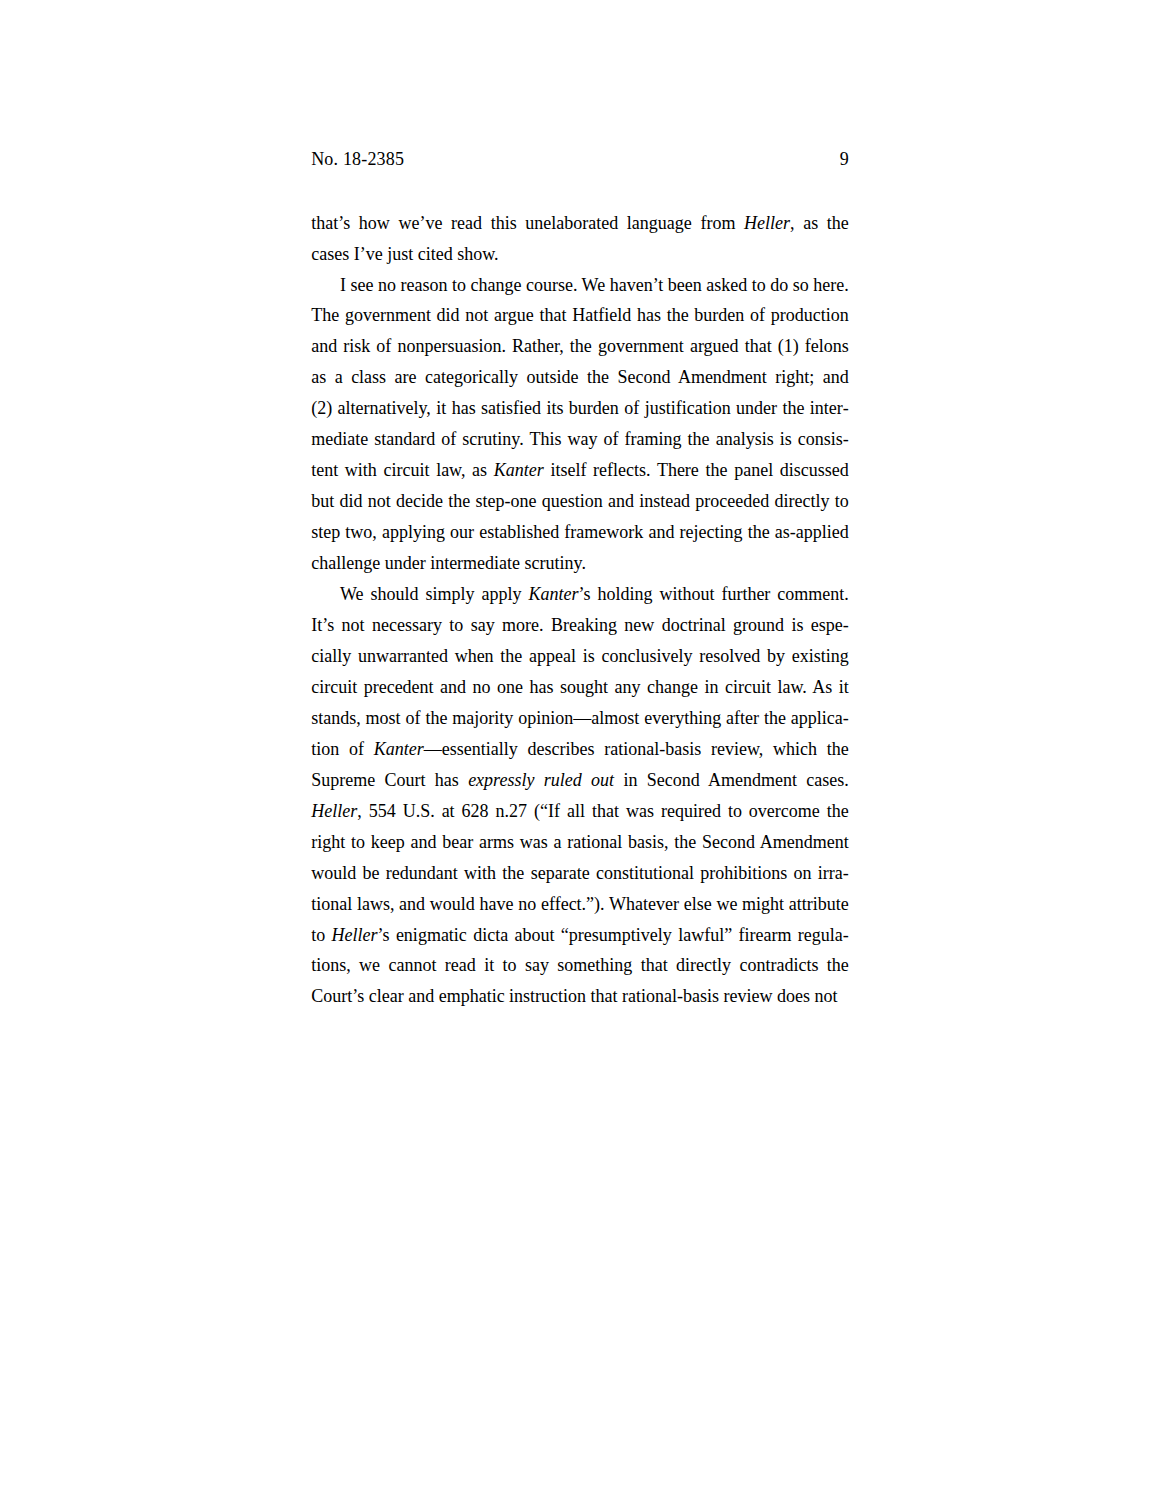No. 18-2385 9
that’s how we’ve read this unelaborated language from Heller, as the cases I’ve just cited show.
I see no reason to change course. We haven’t been asked to do so here. The government did not argue that Hatfield has the burden of production and risk of nonpersuasion. Rather, the government argued that (1) felons as a class are categorically outside the Second Amendment right; and (2) alternatively, it has satisfied its burden of justification under the intermediate standard of scrutiny. This way of framing the analysis is consistent with circuit law, as Kanter itself reflects. There the panel discussed but did not decide the step-one question and instead proceeded directly to step two, applying our established framework and rejecting the as-applied challenge under intermediate scrutiny.
We should simply apply Kanter’s holding without further comment. It’s not necessary to say more. Breaking new doctrinal ground is especially unwarranted when the appeal is conclusively resolved by existing circuit precedent and no one has sought any change in circuit law. As it stands, most of the majority opinion—almost everything after the application of Kanter—essentially describes rational-basis review, which the Supreme Court has expressly ruled out in Second Amendment cases. Heller, 554 U.S. at 628 n.27 (“If all that was required to overcome the right to keep and bear arms was a rational basis, the Second Amendment would be redundant with the separate constitutional prohibitions on irrational laws, and would have no effect.”). Whatever else we might attribute to Heller’s enigmatic dicta about “presumptively lawful” firearm regulations, we cannot read it to say something that directly contradicts the Court’s clear and emphatic instruction that rational-basis review does not